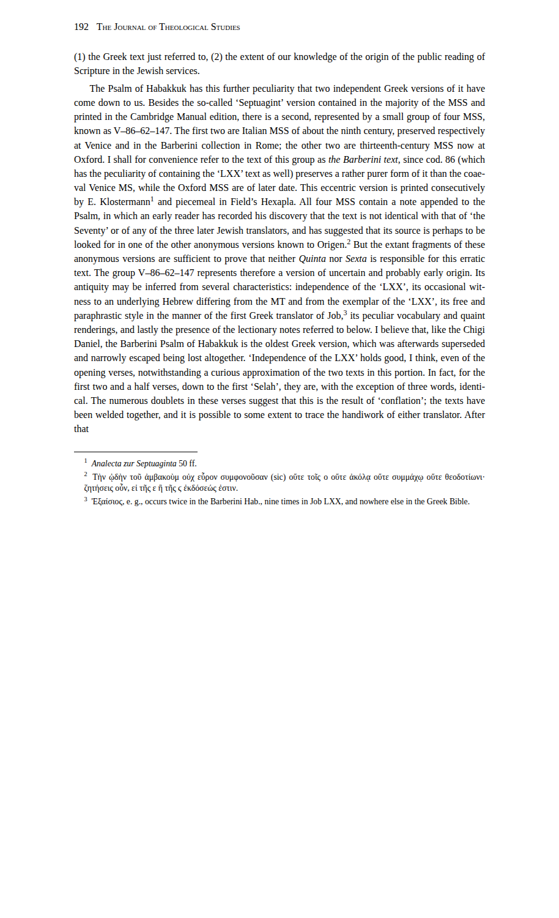192 The Journal of Theological Studies
(1) the Greek text just referred to, (2) the extent of our knowledge of the origin of the public reading of Scripture in the Jewish services.
The Psalm of Habakkuk has this further peculiarity that two independent Greek versions of it have come down to us. Besides the so-called ‘Septuagint’ version contained in the majority of the MSS and printed in the Cambridge Manual edition, there is a second, represented by a small group of four MSS, known as V–86–62–147. The first two are Italian MSS of about the ninth century, preserved respectively at Venice and in the Barberini collection in Rome; the other two are thirteenth-century MSS now at Oxford. I shall for convenience refer to the text of this group as the Barberini text, since cod. 86 (which has the peculiarity of containing the ‘LXX’ text as well) preserves a rather purer form of it than the coaeval Venice MS, while the Oxford MSS are of later date. This eccentric version is printed consecutively by E. Klostermann1 and piecemeal in Field’s Hexapla. All four MSS contain a note appended to the Psalm, in which an early reader has recorded his discovery that the text is not identical with that of ‘the Seventy’ or of any of the three later Jewish translators, and has suggested that its source is perhaps to be looked for in one of the other anonymous versions known to Origen.2 But the extant fragments of these anonymous versions are sufficient to prove that neither Quinta nor Sexta is responsible for this erratic text. The group V–86–62–147 represents therefore a version of uncertain and probably early origin. Its antiquity may be inferred from several characteristics: independence of the ‘LXX’, its occasional witness to an underlying Hebrew differing from the MT and from the exemplar of the ‘LXX’, its free and paraphrastic style in the manner of the first Greek translator of Job,3 its peculiar vocabulary and quaint renderings, and lastly the presence of the lectionary notes referred to below. I believe that, like the Chigi Daniel, the Barberini Psalm of Habakkuk is the oldest Greek version, which was afterwards superseded and narrowly escaped being lost altogether. ‘Independence of the LXX’ holds good, I think, even of the opening verses, notwithstanding a curious approximation of the two texts in this portion. In fact, for the first two and a half verses, down to the first ‘Selah’, they are, with the exception of three words, identical. The numerous doublets in these verses suggest that this is the result of ‘conflation’; the texts have been welded together, and it is possible to some extent to trace the handiwork of either translator. After that
1 Analecta zur Septuaginta 50 ff.
2 Τὴν ᾠδὴν τοῦ ἀμβακοὺμ οὐχ εὗρον συμφονοῦσαν (sic) οὔτε τοῖς ο οὔτε ἀκόλᾳ οὔτε συμμάχῳ οὔτε θεοδοτίωνι· ζητήσεις οὖν, εἰ τῆς ε ἢ τῆς ϛ ἐκδόσεώς ἐστιν.
3 Ἐξαίσιος, e. g., occurs twice in the Barberini Hab., nine times in Job LXX, and nowhere else in the Greek Bible.